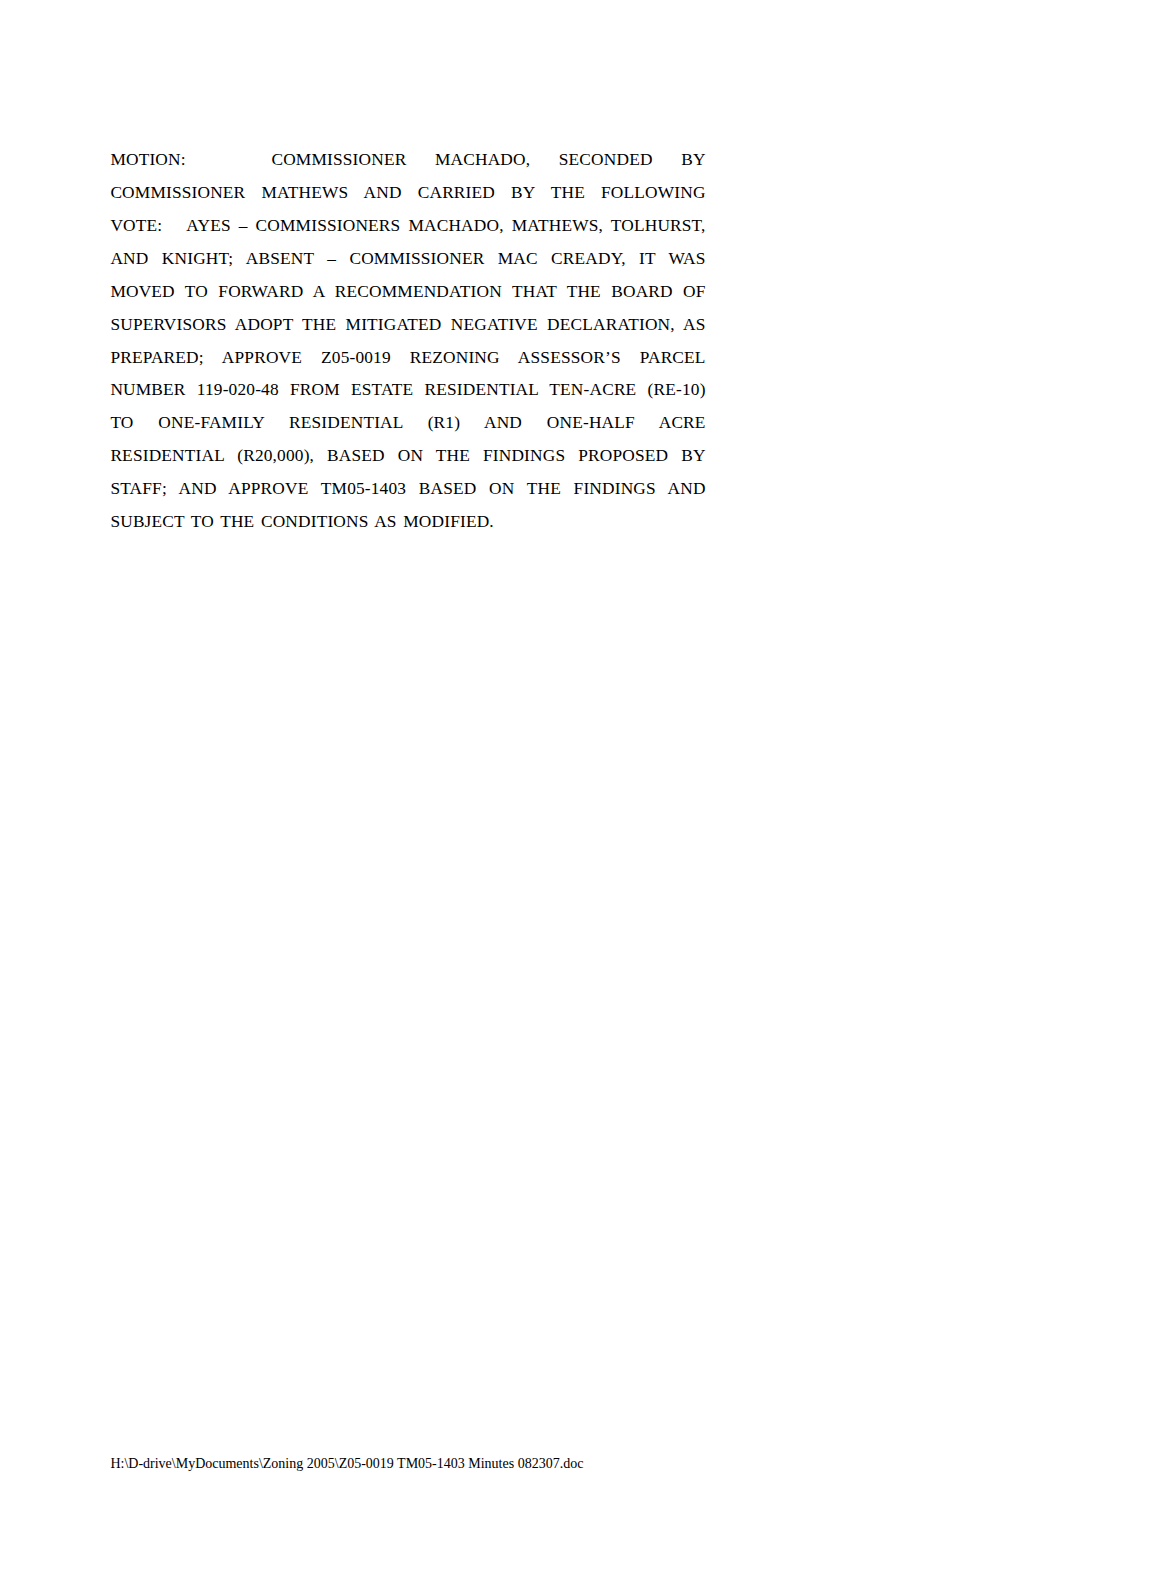MOTION: COMMISSIONER MACHADO, SECONDED BY COMMISSIONER MATHEWS AND CARRIED BY THE FOLLOWING VOTE: AYES – COMMISSIONERS MACHADO, MATHEWS, TOLHURST, AND KNIGHT; ABSENT – COMMISSIONER MAC CREADY, IT WAS MOVED TO FORWARD A RECOMMENDATION THAT THE BOARD OF SUPERVISORS ADOPT THE MITIGATED NEGATIVE DECLARATION, AS PREPARED; APPROVE Z05-0019 REZONING ASSESSOR’S PARCEL NUMBER 119-020-48 FROM ESTATE RESIDENTIAL TEN-ACRE (RE-10) TO ONE-FAMILY RESIDENTIAL (R1) AND ONE-HALF ACRE RESIDENTIAL (R20,000), BASED ON THE FINDINGS PROPOSED BY STAFF; AND APPROVE TM05-1403 BASED ON THE FINDINGS AND SUBJECT TO THE CONDITIONS AS MODIFIED.
H:\D-drive\MyDocuments\Zoning 2005\Z05-0019 TM05-1403 Minutes 082307.doc